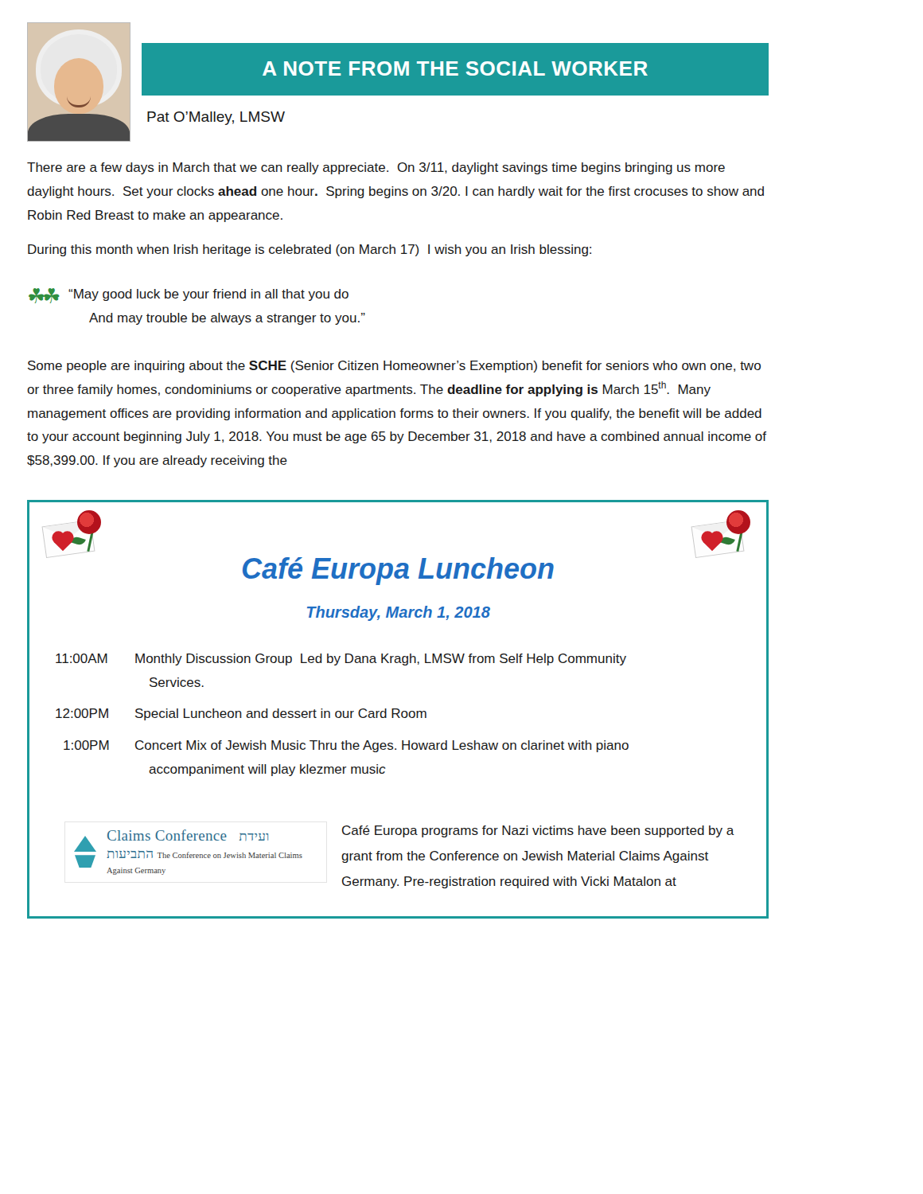A NOTE FROM THE SOCIAL WORKER
Pat O’Malley, LMSW
There are a few days in March that we can really appreciate. On 3/11, daylight savings time begins bringing us more daylight hours. Set your clocks ahead one hour. Spring begins on 3/20. I can hardly wait for the first crocuses to show and Robin Red Breast to make an appearance.
During this month when Irish heritage is celebrated (on March 17) I wish you an Irish blessing:
☘☘
“May good luck be your friend in all that you do
And may trouble be always a stranger to you.”
Some people are inquiring about the SCHE (Senior Citizen Homeowner’s Exemption) benefit for seniors who own one, two or three family homes, condominiums or cooperative apartments. The deadline for applying is March 15th. Many management offices are providing information and application forms to their owners. If you qualify, the benefit will be added to your account beginning July 1, 2018. You must be age 65 by December 31, 2018 and have a combined annual income of $58,399.00. If you are already receiving the
Café Europa Luncheon
Thursday, March 1, 2018
11:00AM
Monthly Discussion Group Led by Dana Kragh, LMSW from Self Help Community Services.
12:00PM
Special Luncheon and dessert in our Card Room
1:00PM
Concert Mix of Jewish Music Thru the Ages. Howard Leshaw on clarinet with piano accompaniment will play klezmer music
Claims Conference ועידת התביעות The Conference on Jewish Material Claims Against Germany
Café Europa programs for Nazi victims have been supported by a grant from the Conference on Jewish Material Claims Against Germany. Pre-registration required with Vicki Matalon at